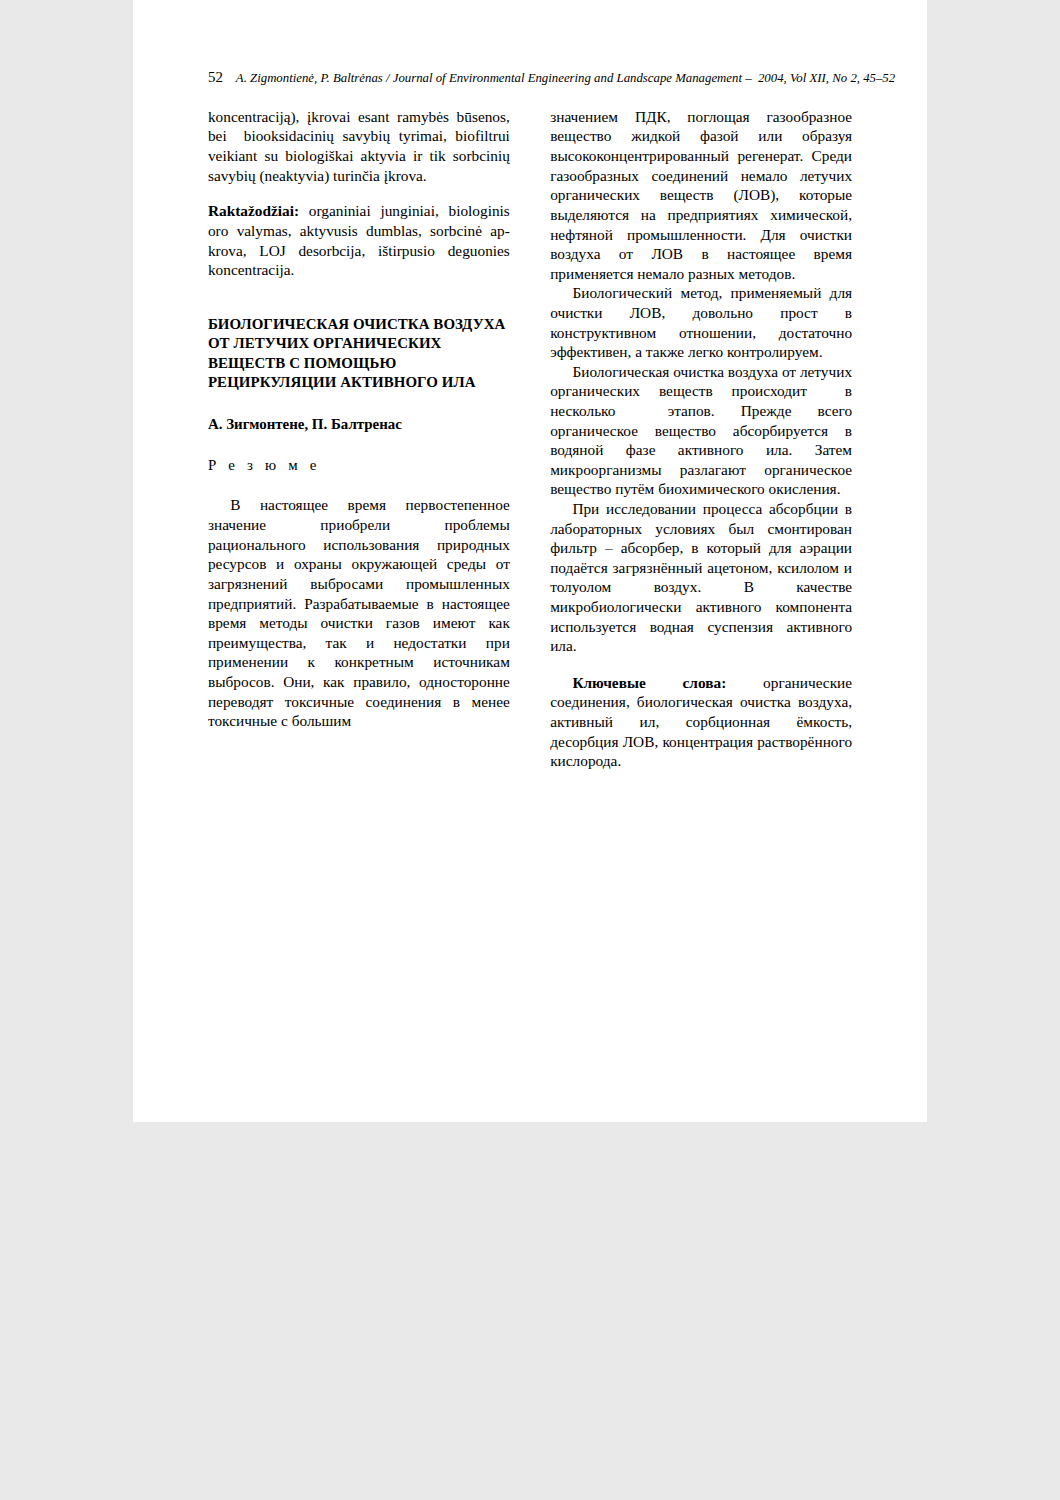52 A. Zigmontienė, P. Baltrėnas / Journal of Environmental Engineering and Landscape Management – 2004, Vol XII, No 2, 45–52
koncentraciją), įkrovai esant ramybės būsenos, bei biooksidacinių savybių tyrimai, biofiltrui veikiant su biologiškai aktyvia ir tik sorbcinių savybių (neaktyvia) turinčia įkrova.
Raktažodžiai: organiniai junginiai, biologinis oro valymas, aktyvusis dumblas, sorbcinė apkrova, LOJ desorbcija, ištirpusio deguonies koncentracija.
Биологическая очистка воздуха от летучих органических веществ с помощью рециркуляции активного ила
А. Зигмонтене, П. Балтренас
Р е з ю м е
В настоящее время первостепенное значение приобрели проблемы рационального использования природных ресурсов и охраны окружающей среды от загрязнений выбросами промышленных предприятий. Разрабатываемые в настоящее время методы очистки газов имеют как преимущества, так и недостатки при применении к конкретным источникам выбросов. Они, как правило, односторонне переводят токсичные соединения в менее токсичные с большим
значением ПДК, поглощая газообразное вещество жидкой фазой или образуя высококонцентрированный регенерат. Среди газообразных соединений немало летучих органических веществ (ЛОВ), которые выделяются на предприятиях химической, нефтяной промышленности. Для очистки воздуха от ЛОВ в настоящее время применяется немало разных методов.
Биологический метод, применяемый для очистки ЛОВ, довольно прост в конструктивном отношении, достаточно эффективен, а также легко контролируем.
Биологическая очистка воздуха от летучих органических веществ происходит в несколько этапов. Прежде всего органическое вещество абсорбируется в водяной фазе активного ила. Затем микроорганизмы разлагают органическое вещество путём биохимического окисления.
При исследовании процесса абсорбции в лабораторных условиях был смонтирован фильтр – абсорбер, в который для аэрации подаётся загрязнённый ацетоном, ксилолом и толуолом воздух. В качестве микробиологически активного компонента используется водная суспензия активного ила.
Ключевые слова: органические соединения, биологическая очистка воздуха, активный ил, сорбционная ёмкость, десорбция ЛОВ, концентрация растворённого кислорода.